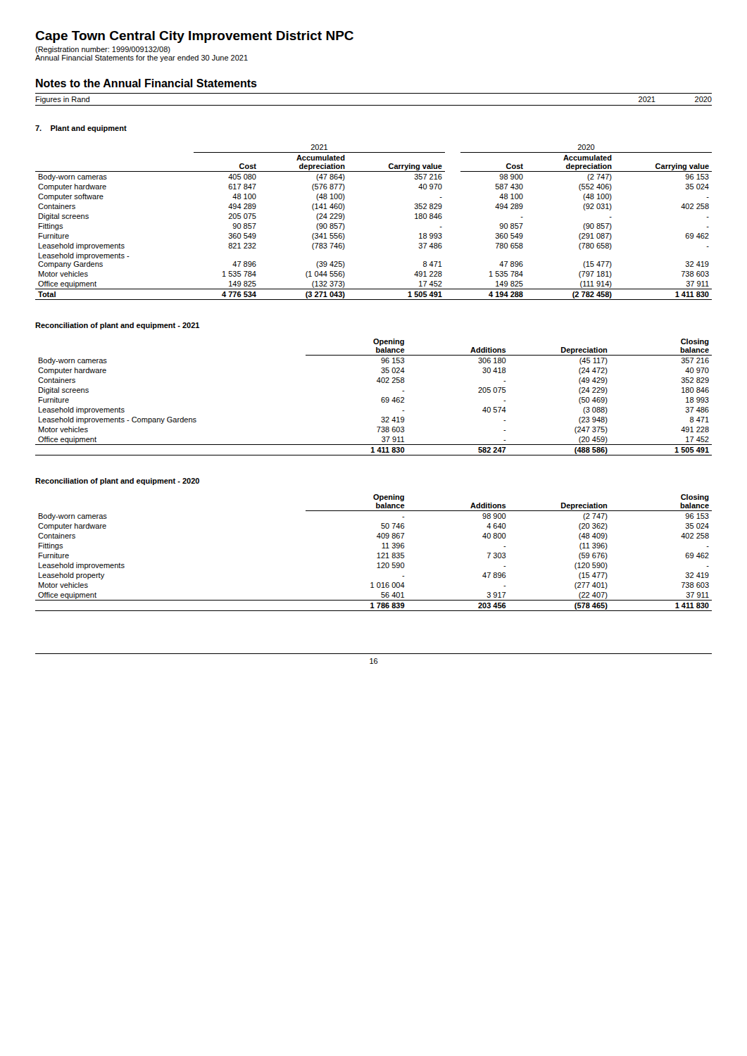Cape Town Central City Improvement District NPC
(Registration number: 1999/009132/08)
Annual Financial Statements for the year ended 30 June 2021
Notes to the Annual Financial Statements
Figures in Rand
20212020
7. Plant and equipment
| | 2021 | | 2020 |
| --- | --- | --- | --- |
| | Cost | Accumulated depreciation | Carrying value | | Cost | Accumulated depreciation | Carrying value |
| Body-worn cameras | 405 080 | (47 864) | 357 216 | | 98 900 | (2 747) | 96 153 |
| Computer hardware | 617 847 | (576 877) | 40 970 | | 587 430 | (552 406) | 35 024 |
| Computer software | 48 100 | (48 100) | - | | 48 100 | (48 100) | - |
| Containers | 494 289 | (141 460) | 352 829 | | 494 289 | (92 031) | 402 258 |
| Digital screens | 205 075 | (24 229) | 180 846 | | - | - | - |
| Fittings | 90 857 | (90 857) | - | | 90 857 | (90 857) | - |
| Furniture | 360 549 | (341 556) | 18 993 | | 360 549 | (291 087) | 69 462 |
| Leasehold improvements | 821 232 | (783 746) | 37 486 | | 780 658 | (780 658) | - |
| Leasehold improvements - Company Gardens | 47 896 | (39 425) | 8 471 | | 47 896 | (15 477) | 32 419 |
| Motor vehicles | 1 535 784 | (1 044 556) | 491 228 | | 1 535 784 | (797 181) | 738 603 |
| Office equipment | 149 825 | (132 373) | 17 452 | | 149 825 | (111 914) | 37 911 |
| Total | 4 776 534 | (3 271 043) | 1 505 491 | | 4 194 288 | (2 782 458) | 1 411 830 |
Reconciliation of plant and equipment - 2021
| | Opening balance | Additions | Depreciation | Closing balance |
| --- | --- | --- | --- | --- |
| Body-worn cameras | 96 153 | 306 180 | (45 117) | 357 216 |
| Computer hardware | 35 024 | 30 418 | (24 472) | 40 970 |
| Containers | 402 258 | - | (49 429) | 352 829 |
| Digital screens | - | 205 075 | (24 229) | 180 846 |
| Furniture | 69 462 | - | (50 469) | 18 993 |
| Leasehold improvements | - | 40 574 | (3 088) | 37 486 |
| Leasehold improvements - Company Gardens | 32 419 | - | (23 948) | 8 471 |
| Motor vehicles | 738 603 | - | (247 375) | 491 228 |
| Office equipment | 37 911 | - | (20 459) | 17 452 |
| | 1 411 830 | 582 247 | (488 586) | 1 505 491 |
Reconciliation of plant and equipment - 2020
| | Opening balance | Additions | Depreciation | Closing balance |
| --- | --- | --- | --- | --- |
| Body-worn cameras | - | 98 900 | (2 747) | 96 153 |
| Computer hardware | 50 746 | 4 640 | (20 362) | 35 024 |
| Containers | 409 867 | 40 800 | (48 409) | 402 258 |
| Fittings | 11 396 | - | (11 396) | - |
| Furniture | 121 835 | 7 303 | (59 676) | 69 462 |
| Leasehold improvements | 120 590 | - | (120 590) | - |
| Leasehold property | - | 47 896 | (15 477) | 32 419 |
| Motor vehicles | 1 016 004 | - | (277 401) | 738 603 |
| Office equipment | 56 401 | 3 917 | (22 407) | 37 911 |
| | 1 786 839 | 203 456 | (578 465) | 1 411 830 |
16